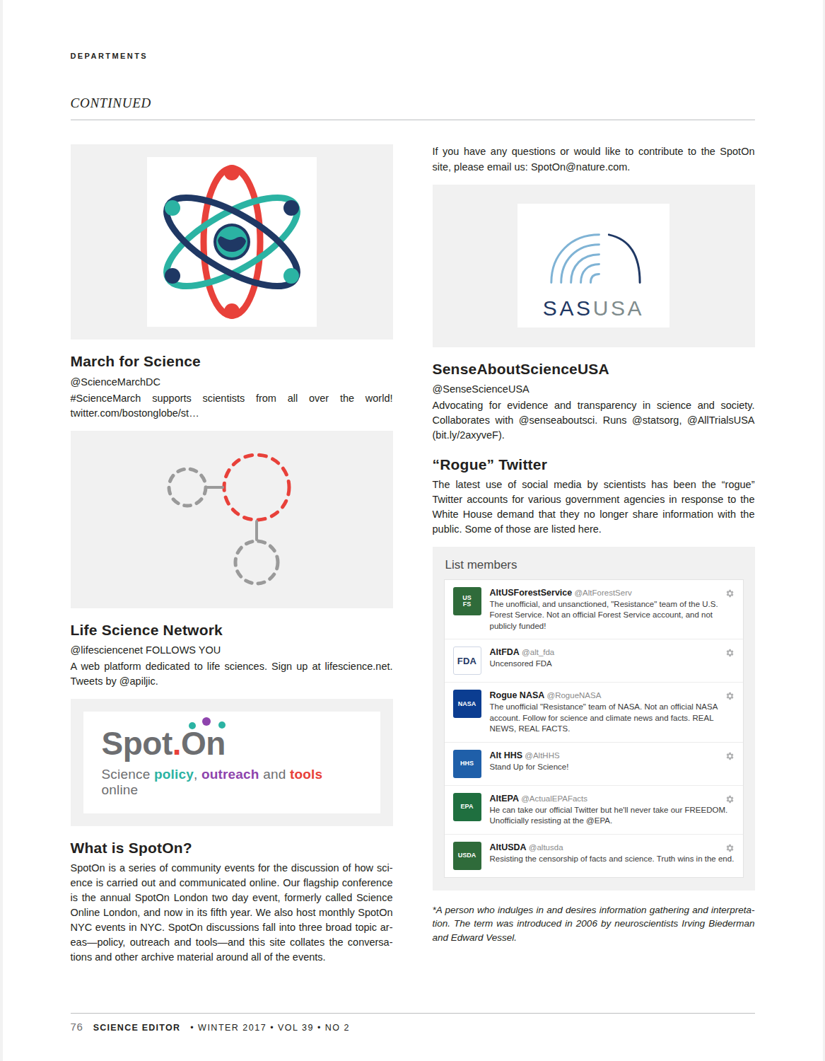Departments
CONTINUED
March for Science
@ScienceMarchDC
#ScienceMarch supports scientists from all over the world! twitter.com/bostonglobe/st…
Life Science Network
@lifesciencenet FOLLOWS YOU
A web platform dedicated to life sciences. Sign up at lifescience.net. Tweets by @apiljic.
Spot. On
Science policy, outreach and tools online
What is SpotOn?
SpotOn is a series of community events for the discussion of how science is carried out and communicated online. Our flagship conference is the annual SpotOn London two day event, formerly called Science Online London, and now in its fifth year. We also host monthly SpotOn NYC events in NYC. SpotOn discussions fall into three broad topic areas—policy, outreach and tools—and this site collates the conversations and other archive material around all of the events.
If you have any questions or would like to contribute to the SpotOn site, please email us: SpotOn@nature.com.
SASUSA
SenseAboutScienceUSA
@SenseScienceUSA
Advocating for evidence and transparency in science and society. Collaborates with @senseaboutsci. Runs @statsorg, @AllTrialsUSA (bit.ly/2axyveF).
“Rogue” Twitter
The latest use of social media by scientists has been the “rogue” Twitter accounts for various government agencies in response to the White House demand that they no longer share information with the public. Some of those are listed here.
List members
US
FS
AltUSForestService @AltForestServ
The unofficial, and unsanctioned, "Resistance" team of the U.S. Forest Service. Not an official Forest Service account, and not publicly funded!
FDA
AltFDA @alt_fda
Uncensored FDA
NASA
Rogue NASA @RogueNASA
The unofficial "Resistance" team of NASA. Not an official NASA account. Follow for science and climate news and facts. REAL NEWS, REAL FACTS.
HHS
Alt HHS @AltHHS
Stand Up for Science!
EPA
AltEPA @ActualEPAFacts
He can take our official Twitter but he'll never take our FREEDOM. Unofficially resisting at the @EPA.
USDA
AltUSDA @altusda
Resisting the censorship of facts and science. Truth wins in the end.
*A person who indulges in and desires information gathering and interpretation. The term was introduced in 2006 by neuroscientists Irving Biederman and Edward Vessel.
76 SCIENCE EDITOR • WINTER 2017 • VOL 39 • NO 2